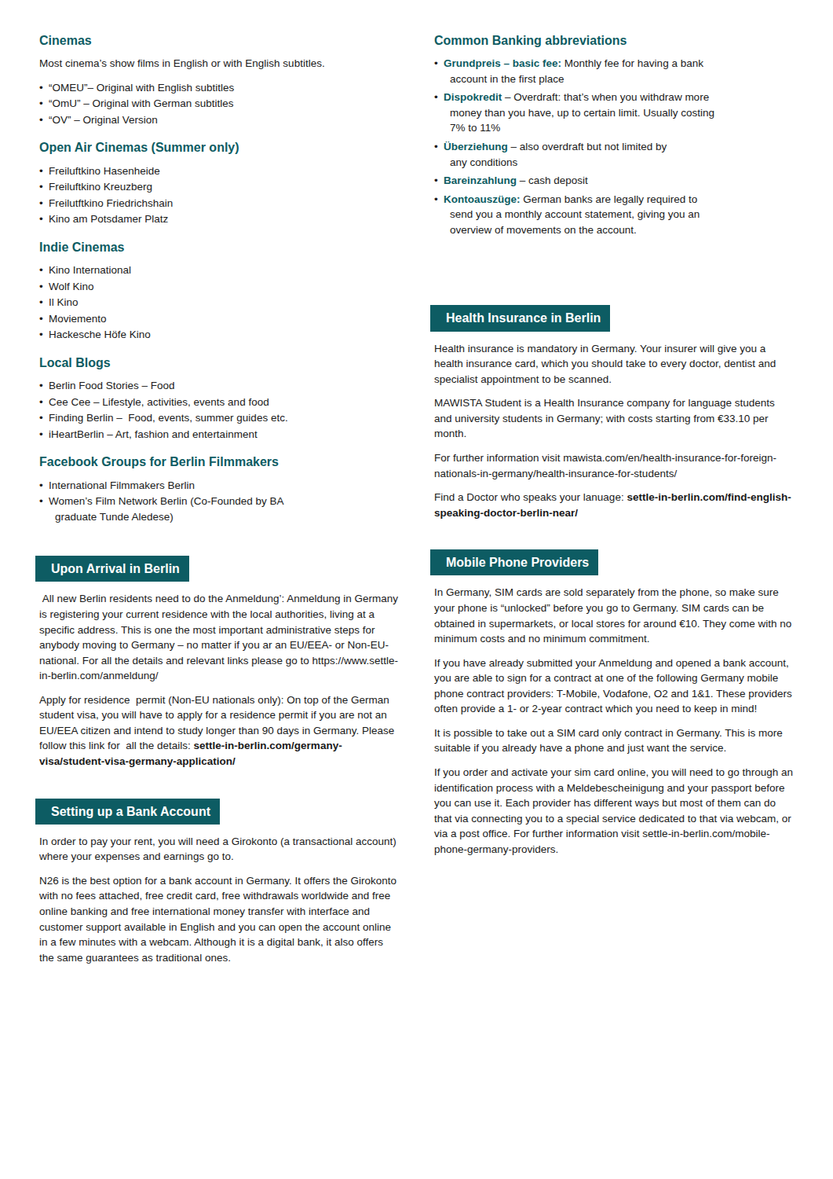Cinemas
Most cinema’s show films in English or with English subtitles.
“OMEU”– Original with English subtitles
“OmU” – Original with German subtitles
“OV” – Original Version
Open Air Cinemas (Summer only)
Freiluftkino Hasenheide
Freiluftkino Kreuzberg
Freilutftkino Friedrichshain
Kino am Potsdamer Platz
Indie Cinemas
Kino International
Wolf Kino
Il Kino
Moviemento
Hackesche Höfe Kino
Local Blogs
Berlin Food Stories – Food
Cee Cee – Lifestyle, activities, events and food
Finding Berlin – Food, events, summer guides etc.
iHeartBerlin – Art, fashion and entertainment
Facebook Groups for Berlin Filmmakers
International Filmmakers Berlin
Women’s Film Network Berlin (Co-Founded by BA
graduate Tunde Aledese)
Upon Arrival in Berlin
All new Berlin residents need to do the Anmeldung’: Anmeldung in Germany is registering your current residence with the local authorities, living at a specific address. This is one the most important administrative steps for anybody moving to Germany – no matter if you ar an EU/EEA- or Non-EU-national. For all the details and relevant links please go to https://www.settle-in-berlin.com/anmeldung/
Apply for residence permit (Non-EU nationals only): On top of the German student visa, you will have to apply for a residence permit if you are not an EU/EEA citizen and intend to study longer than 90 days in Germany. Please follow this link for all the details: settle-in-berlin.com/germany-visa/student-visa-germany-application/
Setting up a Bank Account
In order to pay your rent, you will need a Girokonto (a transactional account) where your expenses and earnings go to.
N26 is the best option for a bank account in Germany. It offers the Girokonto with no fees attached, free credit card, free withdrawals worldwide and free online banking and free international money transfer with interface and customer support available in English and you can open the account online in a few minutes with a webcam. Although it is a digital bank, it also offers the same guarantees as traditional ones.
Common Banking abbreviations
Grundpreis – basic fee: Monthly fee for having a bankaccount in the first place
Dispokredit – Overdraft: that’s when you withdraw moremoney than you have, up to certain limit. Usually costing 7% to 11%
Überziehung – also overdraft but not limited byany conditions
Bareinzahlung – cash deposit
Kontoauszüge: German banks are legally required tosend you a monthly account statement, giving you an overview of movements on the account.
Health Insurance in Berlin
Health insurance is mandatory in Germany. Your insurer will give you a health insurance card, which you should take to every doctor, dentist and specialist appointment to be scanned.
MAWISTA Student is a Health Insurance company for language students and university students in Germany; with costs starting from €33.10 per month.
For further information visit mawista.com/en/health-insurance-for-foreign-nationals-in-germany/health-insurance-for-students/
Find a Doctor who speaks your lanuage: settle-in-berlin.com/find-english-speaking-doctor-berlin-near/
Mobile Phone Providers
In Germany, SIM cards are sold separately from the phone, so make sure your phone is “unlocked” before you go to Germany. SIM cards can be obtained in supermarkets, or local stores for around €10. They come with no minimum costs and no minimum commitment.
If you have already submitted your Anmeldung and opened a bank account, you are able to sign for a contract at one of the following Germany mobile phone contract providers: T-Mobile, Vodafone, O2 and 1&1. These providers often provide a 1- or 2-year contract which you need to keep in mind!
It is possible to take out a SIM card only contract in Germany. This is more suitable if you already have a phone and just want the service.
If you order and activate your sim card online, you will need to go through an identification process with a Meldebescheinigung and your passport before you can use it. Each provider has different ways but most of them can do that via connecting you to a special service dedicated to that via webcam, or via a post office. For further information visit settle-in-berlin.com/mobile-phone-germany-providers.